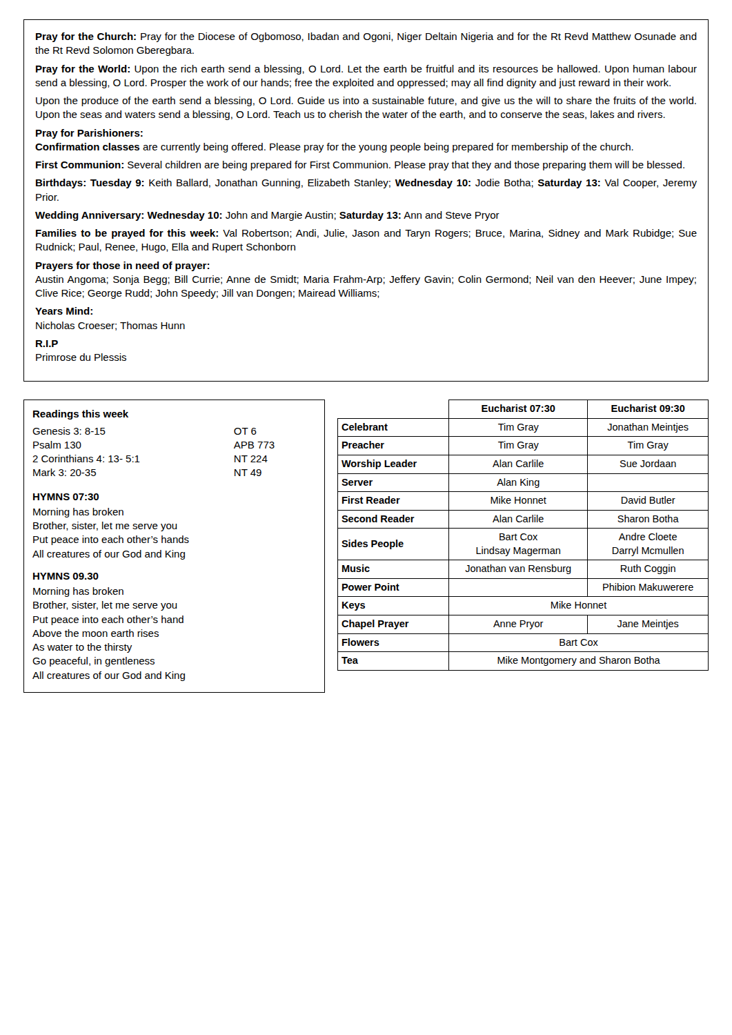Pray for the Church: Pray for the Diocese of Ogbomoso, Ibadan and Ogoni, Niger Deltain Nigeria and for the Rt Revd Matthew Osunade and the Rt Revd Solomon Gberegbara.
Pray for the World: Upon the rich earth send a blessing, O Lord. Let the earth be fruitful and its resources be hallowed. Upon human labour send a blessing, O Lord. Prosper the work of our hands; free the exploited and oppressed; may all find dignity and just reward in their work.
Upon the produce of the earth send a blessing, O Lord. Guide us into a sustainable future, and give us the will to share the fruits of the world. Upon the seas and waters send a blessing, O Lord. Teach us to cherish the water of the earth, and to conserve the seas, lakes and rivers.
Pray for Parishioners:
Confirmation classes are currently being offered. Please pray for the young people being prepared for membership of the church.
First Communion: Several children are being prepared for First Communion. Please pray that they and those preparing them will be blessed.
Birthdays: Tuesday 9: Keith Ballard, Jonathan Gunning, Elizabeth Stanley; Wednesday 10: Jodie Botha; Saturday 13: Val Cooper, Jeremy Prior.
Wedding Anniversary: Wednesday 10: John and Margie Austin; Saturday 13: Ann and Steve Pryor
Families to be prayed for this week: Val Robertson; Andi, Julie, Jason and Taryn Rogers; Bruce, Marina, Sidney and Mark Rubidge; Sue Rudnick; Paul, Renee, Hugo, Ella and Rupert Schonborn
Prayers for those in need of prayer:
Austin Angoma; Sonja Begg; Bill Currie; Anne de Smidt; Maria Frahm-Arp; Jeffery Gavin; Colin Germond; Neil van den Heever; June Impey; Clive Rice; George Rudd; John Speedy; Jill van Dongen; Mairead Williams;
Years Mind:
Nicholas Croeser; Thomas Hunn
R.I.P
Primrose du Plessis
Readings this week
| Genesis 3: 8-15 | OT 6 |
| Psalm 130 | APB 773 |
| 2 Corinthians 4: 13- 5:1 | NT 224 |
| Mark 3: 20-35 | NT 49 |
HYMNS 07:30
Morning has broken
Brother, sister, let me serve you
Put peace into each other’s hands
All creatures of our God and King
HYMNS 09.30
Morning has broken
Brother, sister, let me serve you
Put peace into each other’s hand
Above the moon earth rises
As water to the thirsty
Go peaceful, in gentleness
All creatures of our God and King
| | Eucharist 07:30 | Eucharist 09:30 |
| --- | --- | --- |
| Celebrant | Tim Gray | Jonathan Meintjes |
| Preacher | Tim Gray | Tim Gray |
| Worship Leader | Alan Carlile | Sue Jordaan |
| Server | Alan King | |
| First Reader | Mike Honnet | David Butler |
| Second Reader | Alan Carlile | Sharon Botha |
| Sides People | Bart Cox Lindsay Magerman | Andre Cloete Darryl Mcmullen |
| Music | Jonathan van Rensburg | Ruth Coggin |
| Power Point | | Phibion Makuwerere |
| Keys | Mike Honnet |
| Chapel Prayer | Anne Pryor | Jane Meintjes |
| Flowers | Bart Cox |
| Tea | Mike Montgomery and Sharon Botha |